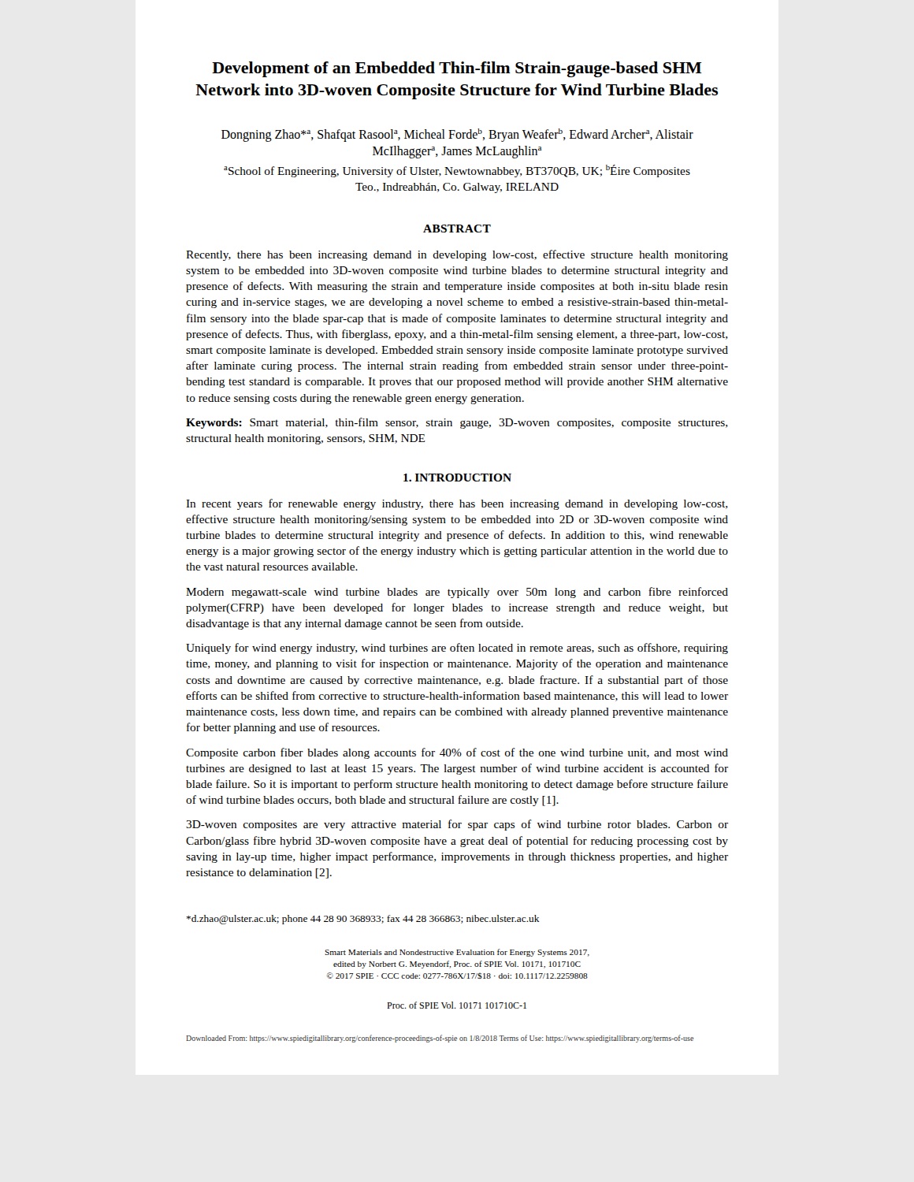Development of an Embedded Thin-film Strain-gauge-based SHM
Network into 3D-woven Composite Structure for Wind Turbine Blades
Dongning Zhao*a, Shafqat Rasoola, Micheal Fordeb, Bryan Weaferb, Edward Archera, Alistair
McIlhaggera, James McLaughlina
aSchool of Engineering, University of Ulster, Newtownabbey, BT370QB, UK; bÉire Composites
Teo., Indreabhán, Co. Galway, IRELAND
ABSTRACT
Recently, there has been increasing demand in developing low-cost, effective structure health monitoring system to be embedded into 3D-woven composite wind turbine blades to determine structural integrity and presence of defects. With measuring the strain and temperature inside composites at both in-situ blade resin curing and in-service stages, we are developing a novel scheme to embed a resistive-strain-based thin-metal-film sensory into the blade spar-cap that is made of composite laminates to determine structural integrity and presence of defects. Thus, with fiberglass, epoxy, and a thin-metal-film sensing element, a three-part, low-cost, smart composite laminate is developed. Embedded strain sensory inside composite laminate prototype survived after laminate curing process. The internal strain reading from embedded strain sensor under three-point-bending test standard is comparable. It proves that our proposed method will provide another SHM alternative to reduce sensing costs during the renewable green energy generation.
Keywords: Smart material, thin-film sensor, strain gauge, 3D-woven composites, composite structures, structural health monitoring, sensors, SHM, NDE
1. INTRODUCTION
In recent years for renewable energy industry, there has been increasing demand in developing low-cost, effective structure health monitoring/sensing system to be embedded into 2D or 3D-woven composite wind turbine blades to determine structural integrity and presence of defects. In addition to this, wind renewable energy is a major growing sector of the energy industry which is getting particular attention in the world due to the vast natural resources available.
Modern megawatt-scale wind turbine blades are typically over 50m long and carbon fibre reinforced polymer(CFRP) have been developed for longer blades to increase strength and reduce weight, but disadvantage is that any internal damage cannot be seen from outside.
Uniquely for wind energy industry, wind turbines are often located in remote areas, such as offshore, requiring time, money, and planning to visit for inspection or maintenance. Majority of the operation and maintenance costs and downtime are caused by corrective maintenance, e.g. blade fracture. If a substantial part of those efforts can be shifted from corrective to structure-health-information based maintenance, this will lead to lower maintenance costs, less down time, and repairs can be combined with already planned preventive maintenance for better planning and use of resources.
Composite carbon fiber blades along accounts for 40% of cost of the one wind turbine unit, and most wind turbines are designed to last at least 15 years. The largest number of wind turbine accident is accounted for blade failure. So it is important to perform structure health monitoring to detect damage before structure failure of wind turbine blades occurs, both blade and structural failure are costly [1].
3D-woven composites are very attractive material for spar caps of wind turbine rotor blades. Carbon or Carbon/glass fibre hybrid 3D-woven composite have a great deal of potential for reducing processing cost by saving in lay-up time, higher impact performance, improvements in through thickness properties, and higher resistance to delamination [2].
*d.zhao@ulster.ac.uk; phone 44 28 90 368933; fax 44 28 366863; nibec.ulster.ac.uk
Smart Materials and Nondestructive Evaluation for Energy Systems 2017,
edited by Norbert G. Meyendorf, Proc. of SPIE Vol. 10171, 101710C
© 2017 SPIE · CCC code: 0277-786X/17/$18 · doi: 10.1117/12.2259808
Proc. of SPIE Vol. 10171 101710C-1
Downloaded From: https://www.spiedigitallibrary.org/conference-proceedings-of-spie on 1/8/2018 Terms of Use: https://www.spiedigitallibrary.org/terms-of-use